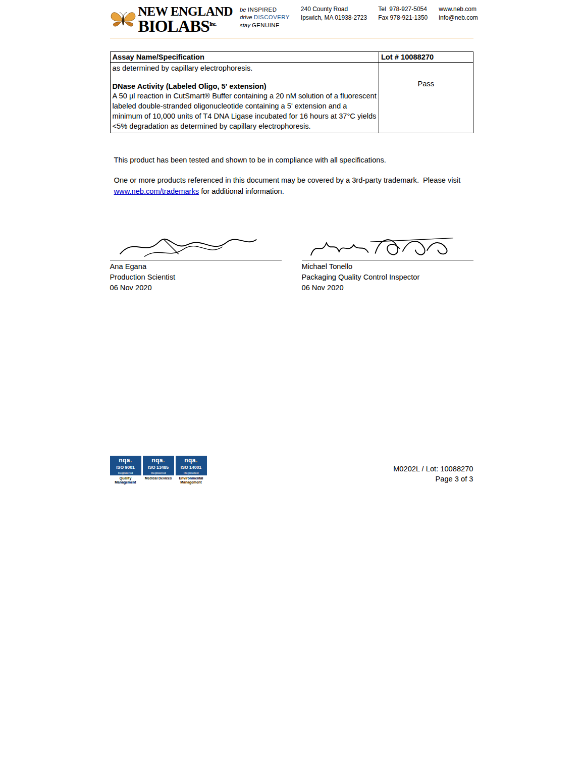NEW ENGLAND
BIOLABSInc.
be INSPIRED
drive DISCOVERY
stay GENUINE
240 County Road
Ipswich, MA 01938-2723
Tel 978-927-5054
Fax 978-921-1350
www.neb.com
info@neb.com
| Assay Name/Specification | Lot # 10088270 |
| --- | --- |
| as determined by capillary electrophoresis. DNase Activity (Labeled Oligo, 5' extension) A 50 µl reaction in CutSmart® Buffer containing a 20 nM solution of a fluorescent labeled double-stranded oligonucleotide containing a 5' extension and a minimum of 10,000 units of T4 DNA Ligase incubated for 16 hours at 37°C yields <5% degradation as determined by capillary electrophoresis. | Pass |
This product has been tested and shown to be in compliance with all specifications.
One or more products referenced in this document may be covered by a 3rd-party trademark. Please visit www.neb.com/trademarks for additional information.
Ana Egana
Production Scientist
06 Nov 2020
Michael Tonello
Packaging Quality Control Inspector
06 Nov 2020
nqa.
ISO 9001
Registered
Quality
Management
nqa.
ISO 13485
Registered
Medical Devices
nqa.
ISO 14001
Registered
Environmental
Management
M0202L / Lot: 10088270
Page 3 of 3